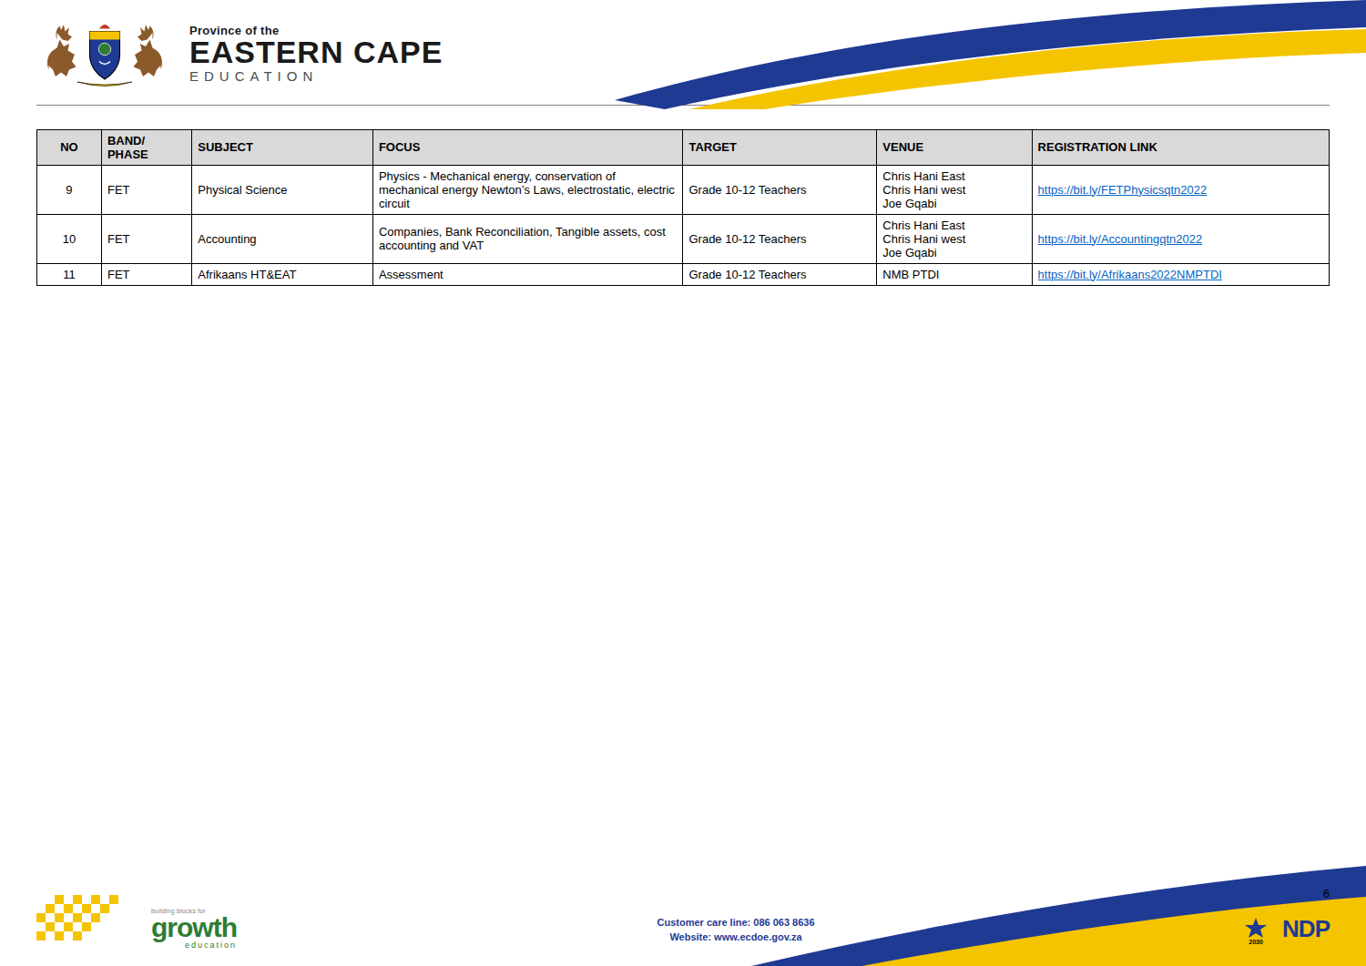Province of the
EASTERN CAPE
EDUCATION
| NO | BAND/ PHASE | SUBJECT | FOCUS | TARGET | VENUE | REGISTRATION LINK |
| --- | --- | --- | --- | --- | --- | --- |
| 9 | FET | Physical Science | Physics - Mechanical energy, conservation of mechanical energy Newton’s Laws, electrostatic, electric circuit | Grade 10-12 Teachers | Chris Hani East Chris Hani west Joe Gqabi | https://bit.ly/FETPhysicsqtn2022 |
| 10 | FET | Accounting | Companies, Bank Reconciliation, Tangible assets, cost accounting and VAT | Grade 10-12 Teachers | Chris Hani East Chris Hani west Joe Gqabi | https://bit.ly/Accountingqtn2022 |
| 11 | FET | Afrikaans HT&EAT | Assessment | Grade 10-12 Teachers | NMB PTDI | https://bit.ly/Afrikaans2022NMPTDI |
6
building blocks for growth education
Customer care line: 086 063 8636
Website: www.ecdoe.gov.za
2030
NDP